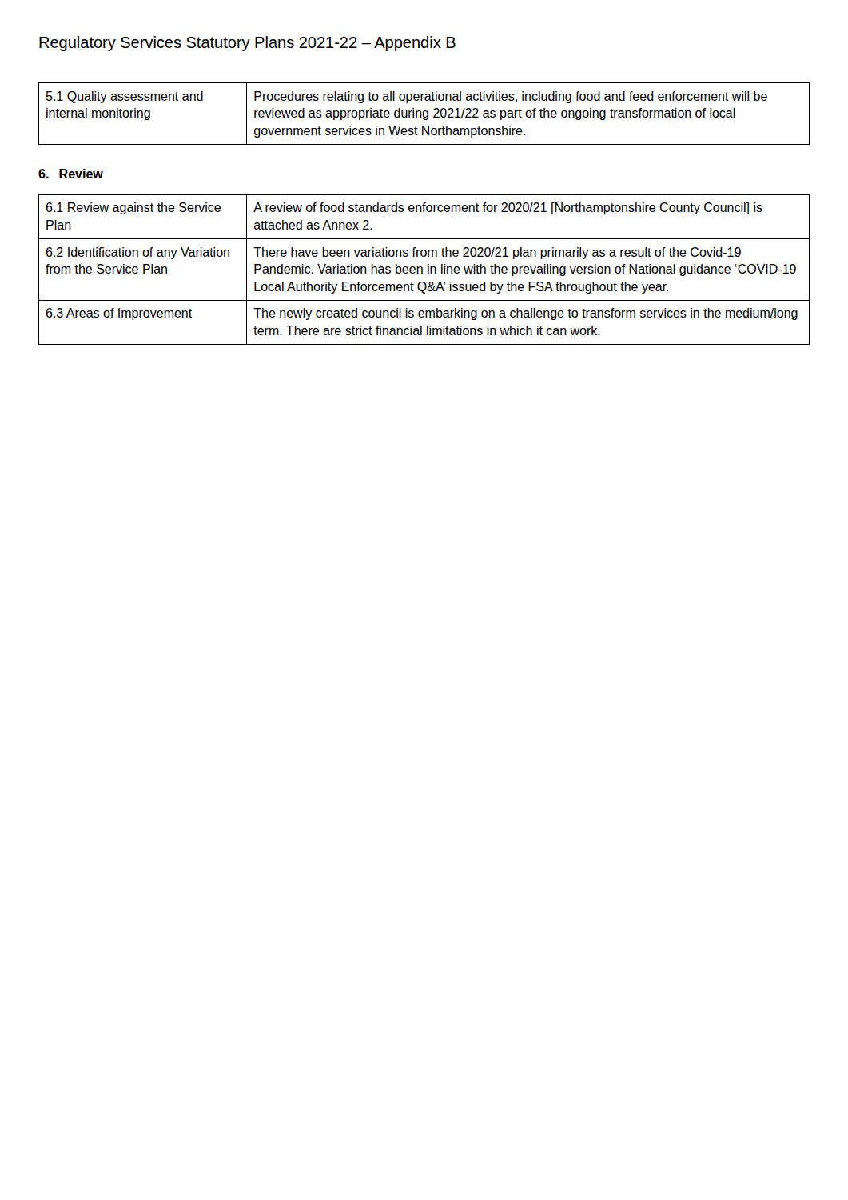Regulatory Services Statutory Plans 2021-22 – Appendix B
| 5.1 Quality assessment and internal monitoring | Procedures relating to all operational activities, including food and feed enforcement will be reviewed as appropriate during 2021/22 as part of the ongoing transformation of local government services in West Northamptonshire. |
6. Review
| 6.1 Review against the Service Plan | A review of food standards enforcement for 2020/21 [Northamptonshire County Council] is attached as Annex 2. |
| 6.2 Identification of any Variation from the Service Plan | There have been variations from the 2020/21 plan primarily as a result of the Covid-19 Pandemic. Variation has been in line with the prevailing version of National guidance ‘COVID-19 Local Authority Enforcement Q&A’ issued by the FSA throughout the year. |
| 6.3 Areas of Improvement | The newly created council is embarking on a challenge to transform services in the medium/long term. There are strict financial limitations in which it can work. |